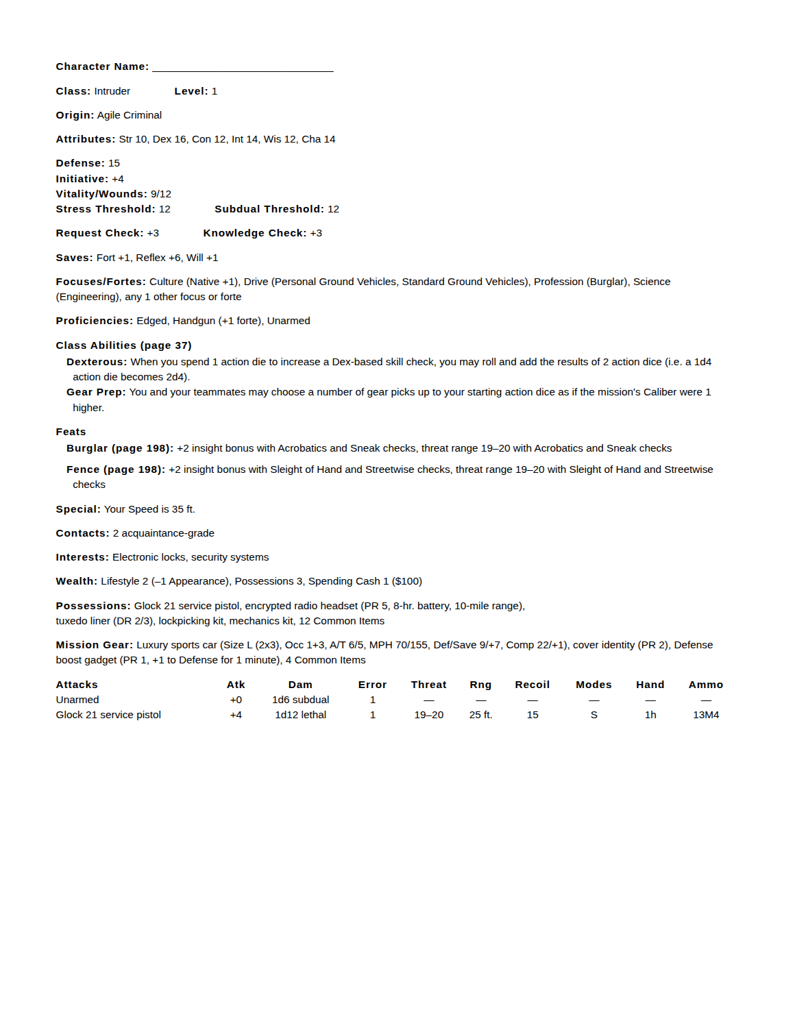Character Name: _______________________________
Class: Intruder
Level: 1
Origin: Agile Criminal
Attributes: Str 10, Dex 16, Con 12, Int 14, Wis 12, Cha 14
Defense: 15
Initiative: +4
Vitality/Wounds: 9/12
Stress Threshold: 12
Subdual Threshold: 12
Request Check: +3
Knowledge Check: +3
Saves: Fort +1, Reflex +6, Will +1
Focuses/Fortes: Culture (Native +1), Drive (Personal Ground Vehicles, Standard Ground Vehicles), Profession (Burglar), Science (Engineering), any 1 other focus or forte
Proficiencies: Edged, Handgun (+1 forte), Unarmed
Class Abilities (page 37)
Dexterous: When you spend 1 action die to increase a Dex-based skill check, you may roll and add the results of 2 action dice (i.e. a 1d4 action die becomes 2d4).
Gear Prep: You and your teammates may choose a number of gear picks up to your starting action dice as if the mission's Caliber were 1 higher.
Feats
Burglar (page 198): +2 insight bonus with Acrobatics and Sneak checks, threat range 19–20 with Acrobatics and Sneak checks
Fence (page 198): +2 insight bonus with Sleight of Hand and Streetwise checks, threat range 19–20 with Sleight of Hand and Streetwise checks
Special: Your Speed is 35 ft.
Contacts: 2 acquaintance-grade
Interests: Electronic locks, security systems
Wealth: Lifestyle 2 (–1 Appearance), Possessions 3, Spending Cash 1 ($100)
Possessions: Glock 21 service pistol, encrypted radio headset (PR 5, 8-hr. battery, 10-mile range),
tuxedo liner (DR 2/3), lockpicking kit, mechanics kit, 12 Common Items
Mission Gear: Luxury sports car (Size L (2x3), Occ 1+3, A/T 6/5, MPH 70/155, Def/Save 9/+7, Comp 22/+1), cover identity (PR 2), Defense boost gadget (PR 1, +1 to Defense for 1 minute), 4 Common Items
| Attacks | Atk | Dam | Error | Threat | Rng | Recoil | Modes | Hand | Ammo |
| --- | --- | --- | --- | --- | --- | --- | --- | --- | --- |
| Unarmed | +0 | 1d6 subdual | 1 | — | — | — | — | — | — |
| Glock 21 service pistol | +4 | 1d12 lethal | 1 | 19–20 | 25 ft. | 15 | S | 1h | 13M4 |